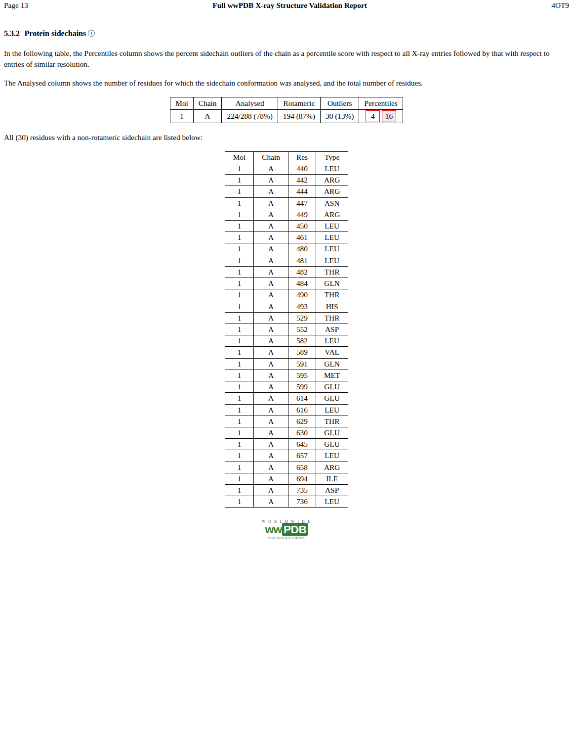Page 13
Full wwPDB X-ray Structure Validation Report
4OT9
5.3.2 Protein sidechainsi
In the following table, the Percentiles column shows the percent sidechain outliers of the chain as a percentile score with respect to all X-ray entries followed by that with respect to entries of similar resolution.
The Analysed column shows the number of residues for which the sidechain conformation was analysed, and the total number of residues.
| Mol | Chain | Analysed | Rotameric | Outliers | Percentiles |
| --- | --- | --- | --- | --- | --- |
| 1 | A | 224/288 (78%) | 194 (87%) | 30 (13%) | 4 16 |
All (30) residues with a non-rotameric sidechain are listed below:
| Mol | Chain | Res | Type |
| --- | --- | --- | --- |
| 1 | A | 440 | LEU |
| 1 | A | 442 | ARG |
| 1 | A | 444 | ARG |
| 1 | A | 447 | ASN |
| 1 | A | 449 | ARG |
| 1 | A | 450 | LEU |
| 1 | A | 461 | LEU |
| 1 | A | 480 | LEU |
| 1 | A | 481 | LEU |
| 1 | A | 482 | THR |
| 1 | A | 484 | GLN |
| 1 | A | 490 | THR |
| 1 | A | 493 | HIS |
| 1 | A | 529 | THR |
| 1 | A | 552 | ASP |
| 1 | A | 582 | LEU |
| 1 | A | 589 | VAL |
| 1 | A | 591 | GLN |
| 1 | A | 595 | MET |
| 1 | A | 599 | GLU |
| 1 | A | 614 | GLU |
| 1 | A | 616 | LEU |
| 1 | A | 629 | THR |
| 1 | A | 630 | GLU |
| 1 | A | 645 | GLU |
| 1 | A | 657 | LEU |
| 1 | A | 658 | ARG |
| 1 | A | 694 | ILE |
| 1 | A | 735 | ASP |
| 1 | A | 736 | LEU |
W O R L D W I D E
ww PDB
PROTEIN DATA BANK